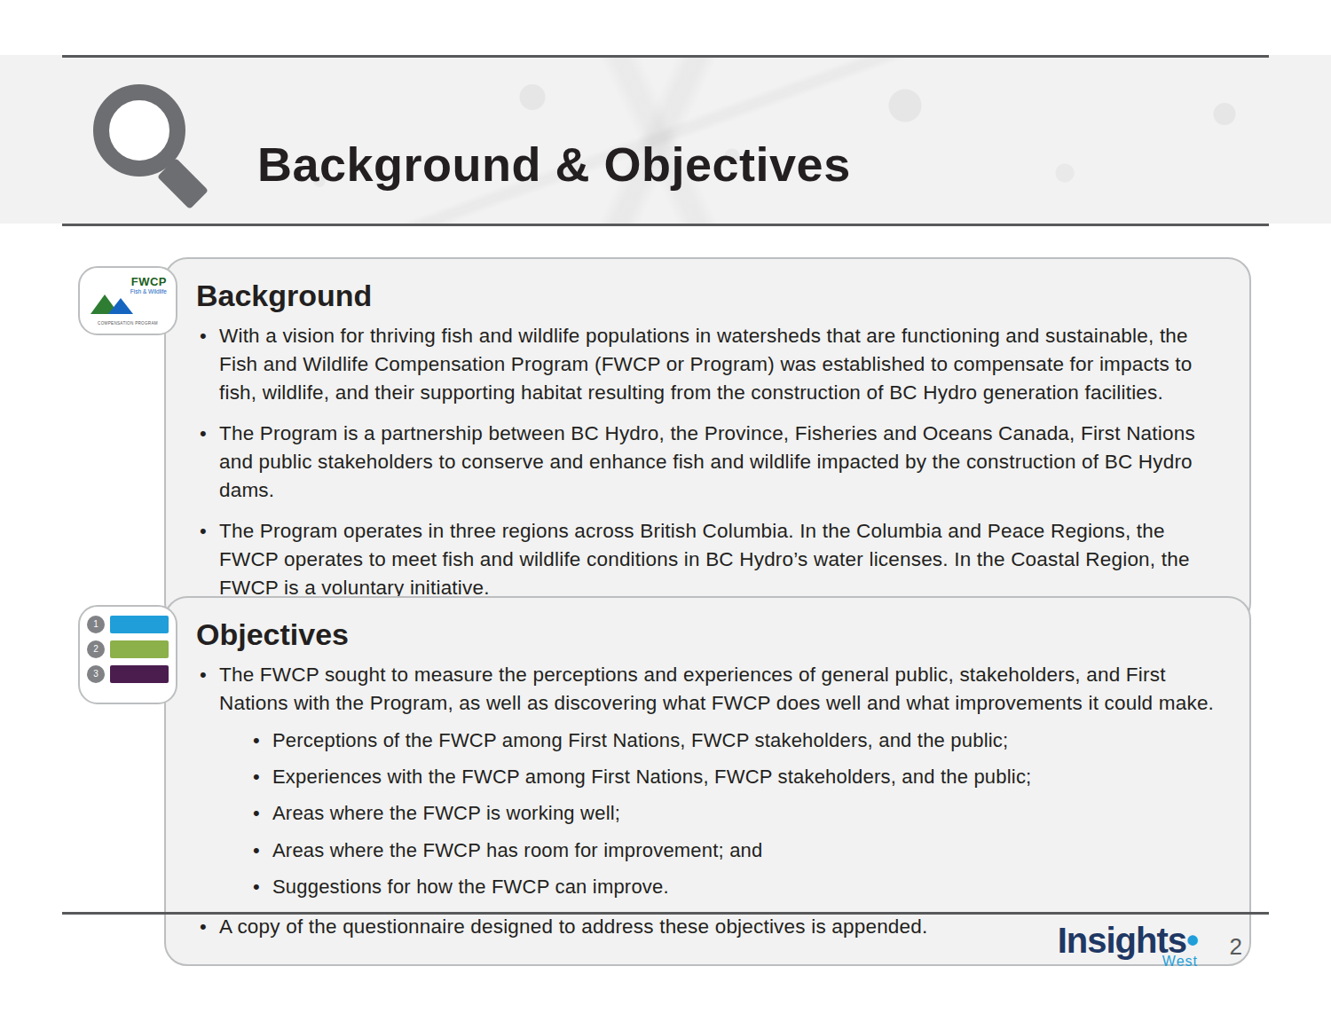Background & Objectives
Background
With a vision for thriving fish and wildlife populations in watersheds that are functioning and sustainable, the Fish and Wildlife Compensation Program (FWCP or Program) was established to compensate for impacts to fish, wildlife, and their supporting habitat resulting from the construction of BC Hydro generation facilities.
The Program is a partnership between BC Hydro, the Province, Fisheries and Oceans Canada, First Nations and public stakeholders to conserve and enhance fish and wildlife impacted by the construction of BC Hydro dams.
The Program operates in three regions across British Columbia. In the Columbia and Peace Regions, the FWCP operates to meet fish and wildlife conditions in BC Hydro’s water licenses. In the Coastal Region, the FWCP is a voluntary initiative.
FWCP
Fish & Wildlife
COMPENSATION PROGRAM
Objectives
The FWCP sought to measure the perceptions and experiences of general public, stakeholders, and First Nations with the Program, as well as discovering what FWCP does well and what improvements it could make.
Perceptions of the FWCP among First Nations, FWCP stakeholders, and the public;
Experiences with the FWCP among First Nations, FWCP stakeholders, and the public;
Areas where the FWCP is working well;
Areas where the FWCP has room for improvement; and
Suggestions for how the FWCP can improve.
A copy of the questionnaire designed to address these objectives is appended.
1
2
3
Insights•
West
2